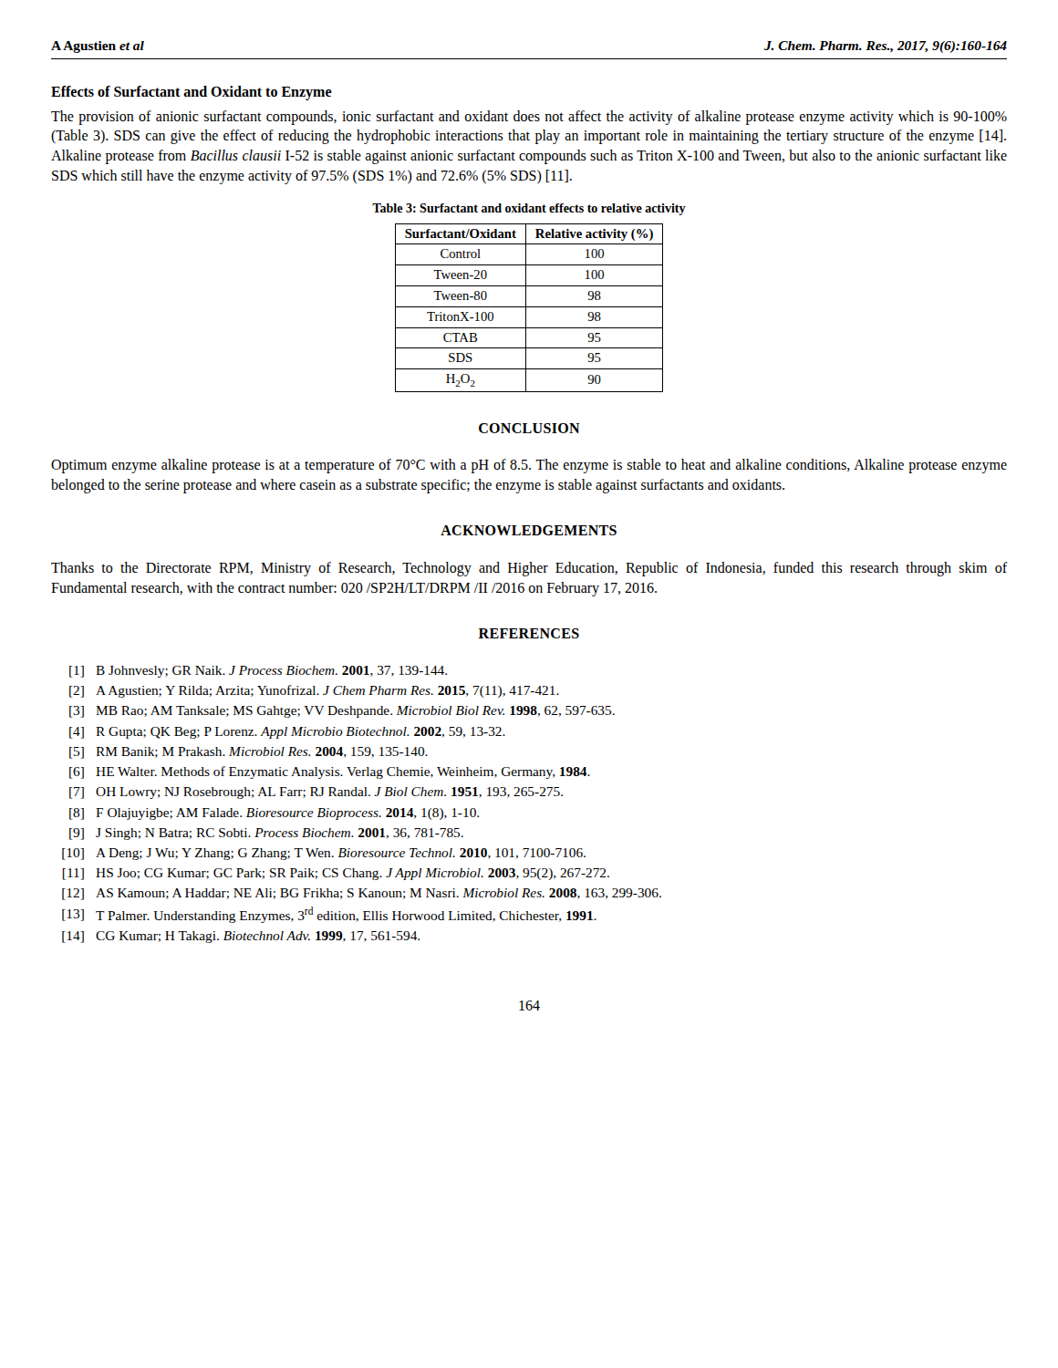A Agustien et al
J. Chem. Pharm. Res., 2017, 9(6):160-164
Effects of Surfactant and Oxidant to Enzyme
The provision of anionic surfactant compounds, ionic surfactant and oxidant does not affect the activity of alkaline protease enzyme activity which is 90-100% (Table 3). SDS can give the effect of reducing the hydrophobic interactions that play an important role in maintaining the tertiary structure of the enzyme [14]. Alkaline protease from Bacillus clausii I-52 is stable against anionic surfactant compounds such as Triton X-100 and Tween, but also to the anionic surfactant like SDS which still have the enzyme activity of 97.5% (SDS 1%) and 72.6% (5% SDS) [11].
Table 3: Surfactant and oxidant effects to relative activity
| Surfactant/Oxidant | Relative activity (%) |
| --- | --- |
| Control | 100 |
| Tween-20 | 100 |
| Tween-80 | 98 |
| TritonX-100 | 98 |
| CTAB | 95 |
| SDS | 95 |
| H 2 O 2 | 90 |
CONCLUSION
Optimum enzyme alkaline protease is at a temperature of 70°C with a pH of 8.5. The enzyme is stable to heat and alkaline conditions, Alkaline protease enzyme belonged to the serine protease and where casein as a substrate specific; the enzyme is stable against surfactants and oxidants.
ACKNOWLEDGEMENTS
Thanks to the Directorate RPM, Ministry of Research, Technology and Higher Education, Republic of Indonesia, funded this research through skim of Fundamental research, with the contract number: 020 /SP2H/LT/DRPM /II /2016 on February 17, 2016.
REFERENCES
[1] B Johnvesly; GR Naik. J Process Biochem. 2001, 37, 139-144.
[2] A Agustien; Y Rilda; Arzita; Yunofrizal. J Chem Pharm Res. 2015, 7(11), 417-421.
[3] MB Rao; AM Tanksale; MS Gahtge; VV Deshpande. Microbiol Biol Rev. 1998, 62, 597-635.
[4] R Gupta; QK Beg; P Lorenz. Appl Microbio Biotechnol. 2002, 59, 13-32.
[5] RM Banik; M Prakash. Microbiol Res. 2004, 159, 135-140.
[6] HE Walter. Methods of Enzymatic Analysis. Verlag Chemie, Weinheim, Germany, 1984.
[7] OH Lowry; NJ Rosebrough; AL Farr; RJ Randal. J Biol Chem. 1951, 193, 265-275.
[8] F Olajuyigbe; AM Falade. Bioresource Bioprocess. 2014, 1(8), 1-10.
[9] J Singh; N Batra; RC Sobti. Process Biochem. 2001, 36, 781-785.
[10] A Deng; J Wu; Y Zhang; G Zhang; T Wen. Bioresource Technol. 2010, 101, 7100-7106.
[11] HS Joo; CG Kumar; GC Park; SR Paik; CS Chang. J Appl Microbiol. 2003, 95(2), 267-272.
[12] AS Kamoun; A Haddar; NE Ali; BG Frikha; S Kanoun; M Nasri. Microbiol Res. 2008, 163, 299-306.
[13] T Palmer. Understanding Enzymes, 3rd edition, Ellis Horwood Limited, Chichester, 1991.
[14] CG Kumar; H Takagi. Biotechnol Adv. 1999, 17, 561-594.
164